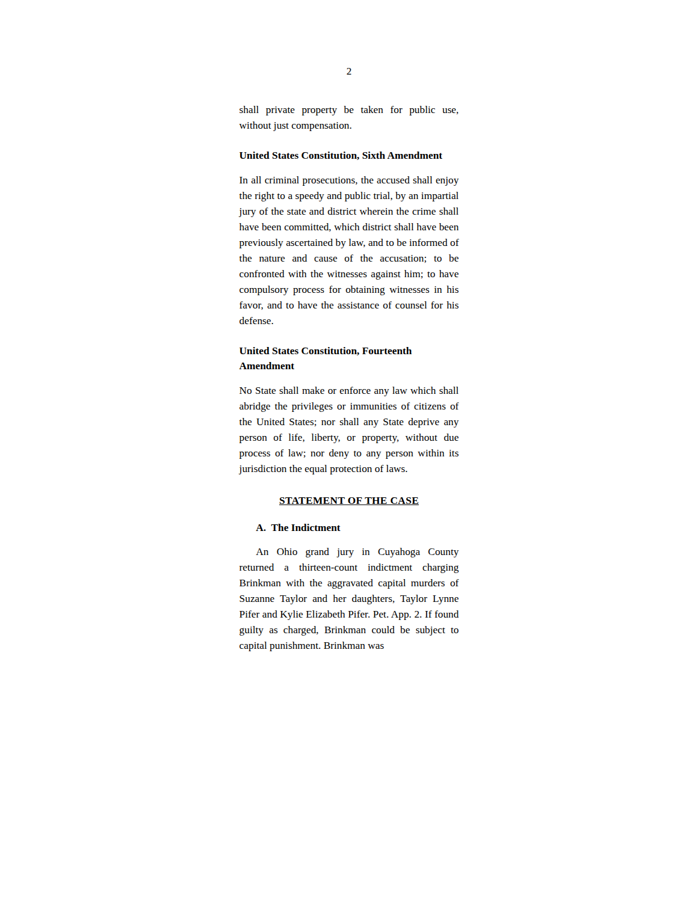2
shall private property be taken for public use, without just compensation.
United States Constitution, Sixth Amendment
In all criminal prosecutions, the accused shall enjoy the right to a speedy and public trial, by an impartial jury of the state and district wherein the crime shall have been committed, which district shall have been previously ascertained by law, and to be informed of the nature and cause of the accusation; to be confronted with the witnesses against him; to have compulsory process for obtaining witnesses in his favor, and to have the assistance of counsel for his defense.
United States Constitution, Fourteenth Amendment
No State shall make or enforce any law which shall abridge the privileges or immunities of citizens of the United States; nor shall any State deprive any person of life, liberty, or property, without due process of law; nor deny to any person within its jurisdiction the equal protection of laws.
STATEMENT OF THE CASE
A. The Indictment
An Ohio grand jury in Cuyahoga County returned a thirteen-count indictment charging Brinkman with the aggravated capital murders of Suzanne Taylor and her daughters, Taylor Lynne Pifer and Kylie Elizabeth Pifer. Pet. App. 2. If found guilty as charged, Brinkman could be subject to capital punishment. Brinkman was